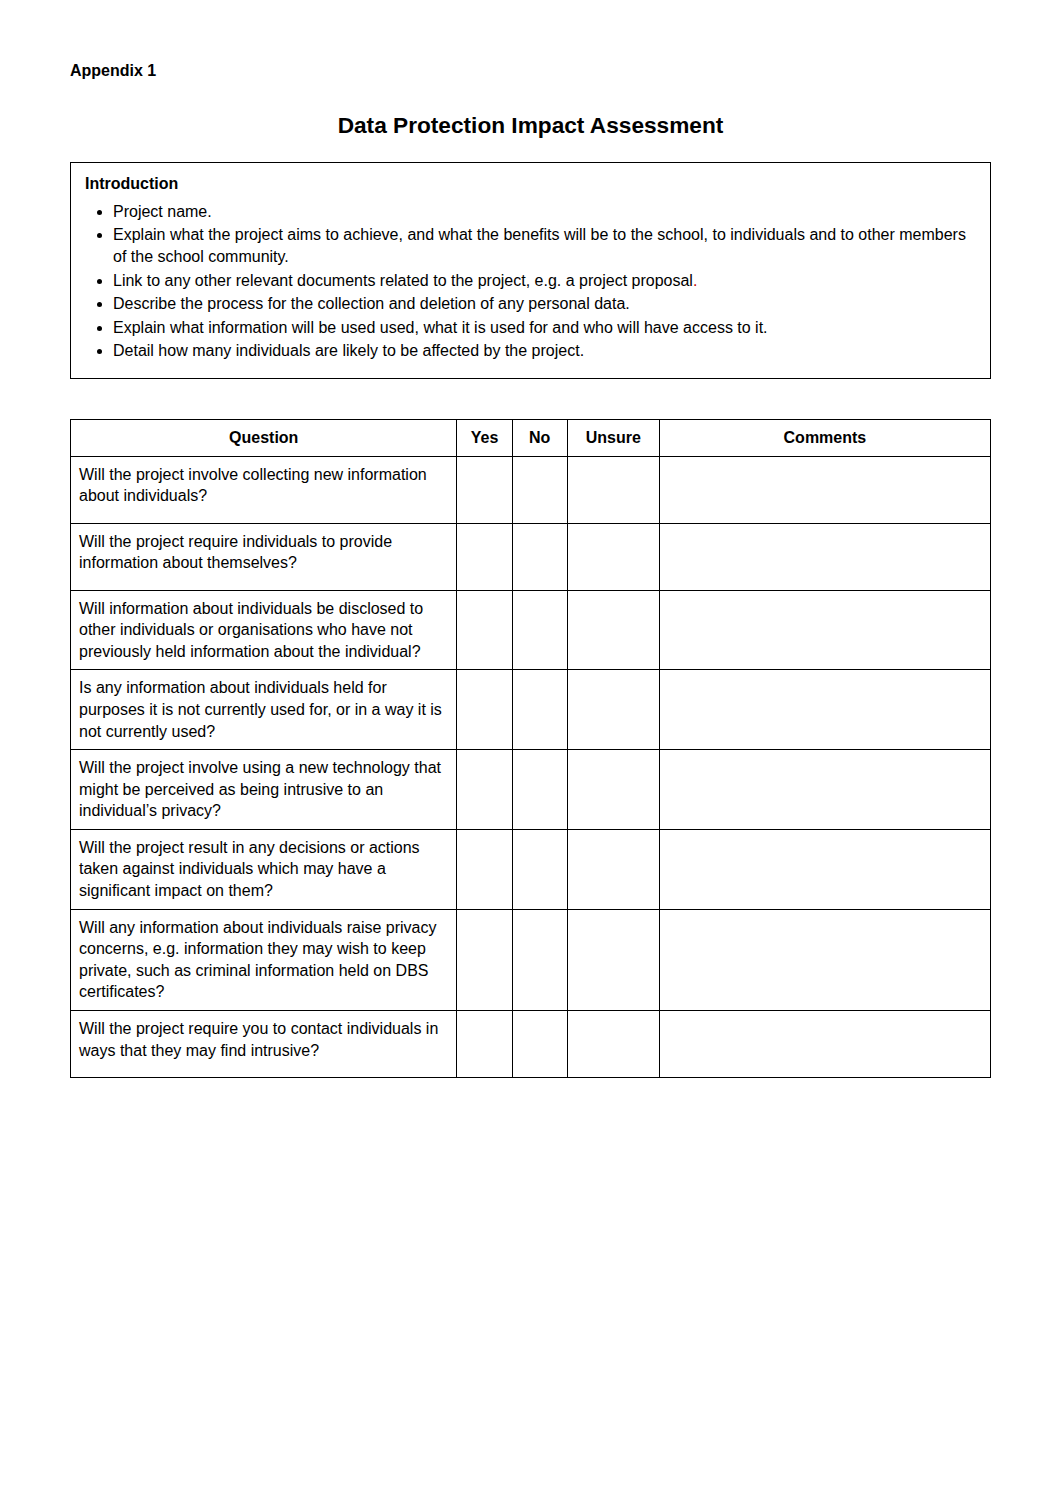Appendix 1
Data Protection Impact Assessment
Introduction
Project name.
Explain what the project aims to achieve, and what the benefits will be to the school, to individuals and to other members of the school community.
Link to any other relevant documents related to the project, e.g. a project proposal.
Describe the process for the collection and deletion of any personal data.
Explain what information will be used used, what it is used for and who will have access to it.
Detail how many individuals are likely to be affected by the project.
| Question | Yes | No | Unsure | Comments |
| --- | --- | --- | --- | --- |
| Will the project involve collecting new information about individuals? | | | | |
| Will the project require individuals to provide information about themselves? | | | | |
| Will information about individuals be disclosed to other individuals or organisations who have not previously held information about the individual? | | | | |
| Is any information about individuals held for purposes it is not currently used for, or in a way it is not currently used? | | | | |
| Will the project involve using a new technology that might be perceived as being intrusive to an individual’s privacy? | | | | |
| Will the project result in any decisions or actions taken against individuals which may have a significant impact on them? | | | | |
| Will any information about individuals raise privacy concerns, e.g. information they may wish to keep private, such as criminal information held on DBS certificates? | | | | |
| Will the project require you to contact individuals in ways that they may find intrusive? | | | | |